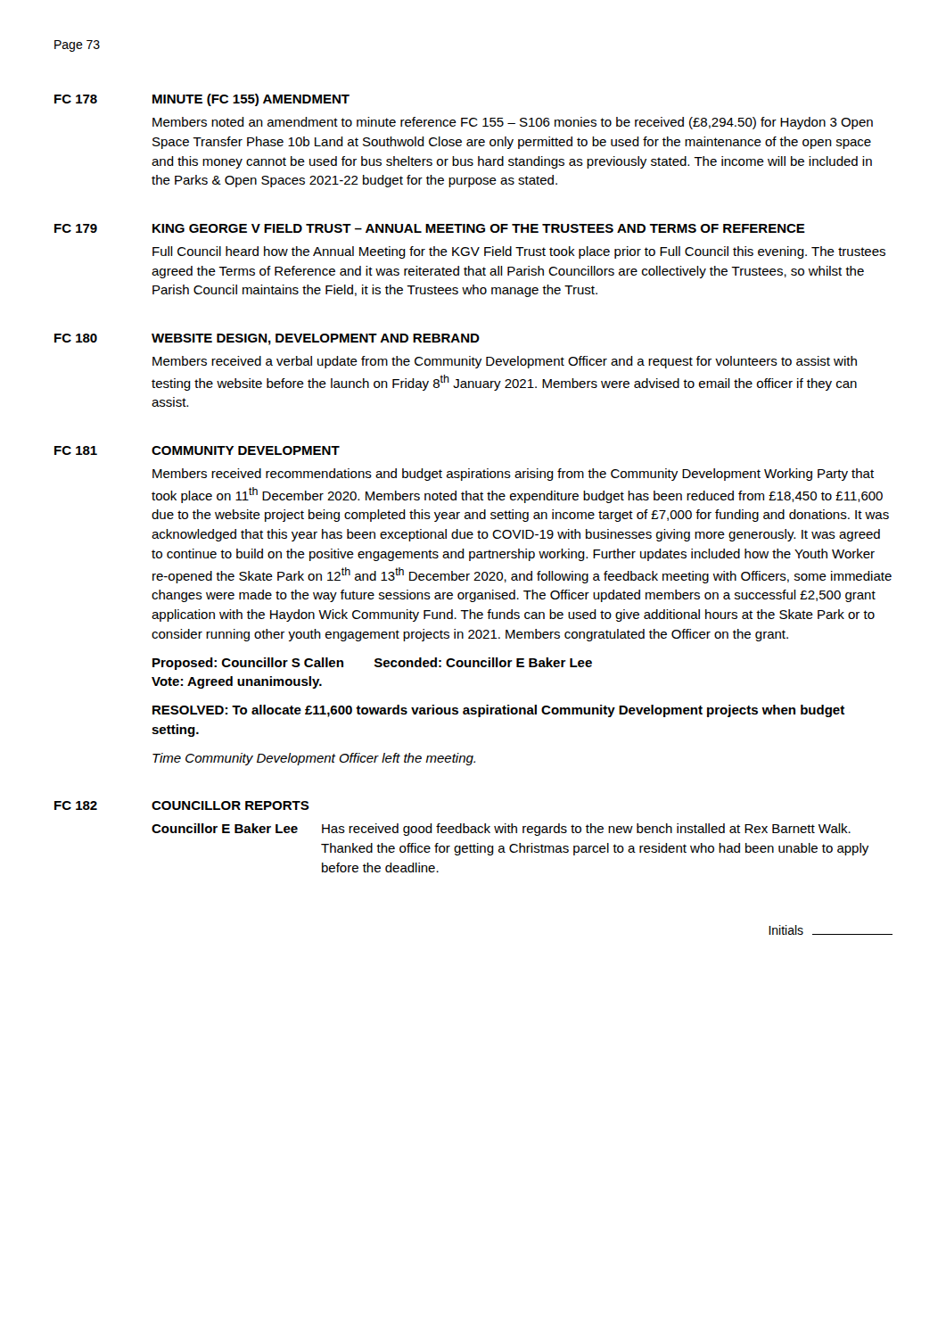Page 73
FC 178
Minute (FC 155) Amendment
Members noted an amendment to minute reference FC 155 – S106 monies to be received (£8,294.50) for Haydon 3 Open Space Transfer Phase 10b Land at Southwold Close are only permitted to be used for the maintenance of the open space and this money cannot be used for bus shelters or bus hard standings as previously stated. The income will be included in the Parks & Open Spaces 2021-22 budget for the purpose as stated.
FC 179
King George V Field Trust – Annual Meeting of the Trustees and Terms of Reference
Full Council heard how the Annual Meeting for the KGV Field Trust took place prior to Full Council this evening. The trustees agreed the Terms of Reference and it was reiterated that all Parish Councillors are collectively the Trustees, so whilst the Parish Council maintains the Field, it is the Trustees who manage the Trust.
FC 180
Website Design, Development and Rebrand
Members received a verbal update from the Community Development Officer and a request for volunteers to assist with testing the website before the launch on Friday 8th January 2021. Members were advised to email the officer if they can assist.
FC 181
Community Development
Members received recommendations and budget aspirations arising from the Community Development Working Party that took place on 11th December 2020. Members noted that the expenditure budget has been reduced from £18,450 to £11,600 due to the website project being completed this year and setting an income target of £7,000 for funding and donations. It was acknowledged that this year has been exceptional due to COVID-19 with businesses giving more generously. It was agreed to continue to build on the positive engagements and partnership working. Further updates included how the Youth Worker re-opened the Skate Park on 12th and 13th December 2020, and following a feedback meeting with Officers, some immediate changes were made to the way future sessions are organised. The Officer updated members on a successful £2,500 grant application with the Haydon Wick Community Fund. The funds can be used to give additional hours at the Skate Park or to consider running other youth engagement projects in 2021. Members congratulated the Officer on the grant.
Proposed: Councillor S Callen Seconded: Councillor E Baker Lee
Vote: Agreed unanimously.
RESOLVED: To allocate £11,600 towards various aspirational Community Development projects when budget setting.
Time Community Development Officer left the meeting.
FC 182
Councillor Reports
| Councillor E Baker Lee | Has received good feedback with regards to the new bench installed at Rex Barnett Walk. Thanked the office for getting a Christmas parcel to a resident who had been unable to apply before the deadline. |
Initials